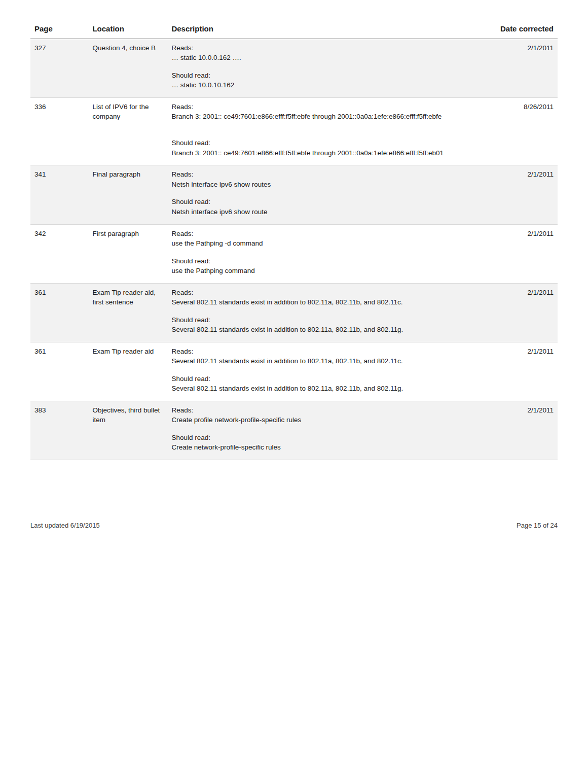| Page | Location | Description | Date corrected |
| --- | --- | --- | --- |
| 327 | Question 4, choice B | Reads: … static 10.0.0.162 …. Should read: … static 10.0.10.162 | 2/1/2011 |
| 336 | List of IPV6 for the company | Reads: Branch 3: 2001:: ce49:7601:e866:efff:f5ff:ebfe through 2001::0a0a:1efe:e866:efff:f5ff:ebfe Should read: Branch 3: 2001:: ce49:7601:e866:efff:f5ff:ebfe through 2001::0a0a:1efe:e866:efff:f5ff:eb01 | 8/26/2011 |
| 341 | Final paragraph | Reads: Netsh interface ipv6 show routes Should read: Netsh interface ipv6 show route | 2/1/2011 |
| 342 | First paragraph | Reads: use the Pathping -d command Should read: use the Pathping command | 2/1/2011 |
| 361 | Exam Tip reader aid, first sentence | Reads: Several 802.11 standards exist in addition to 802.11a, 802.11b, and 802.11c. Should read: Several 802.11 standards exist in addition to 802.11a, 802.11b, and 802.11g. | 2/1/2011 |
| 361 | Exam Tip reader aid | Reads: Several 802.11 standards exist in addition to 802.11a, 802.11b, and 802.11c. Should read: Several 802.11 standards exist in addition to 802.11a, 802.11b, and 802.11g. | 2/1/2011 |
| 383 | Objectives, third bullet item | Reads: Create profile network-profile-specific rules Should read: Create network-profile-specific rules | 2/1/2011 |
Last updated 6/19/2015 Page 15 of 24